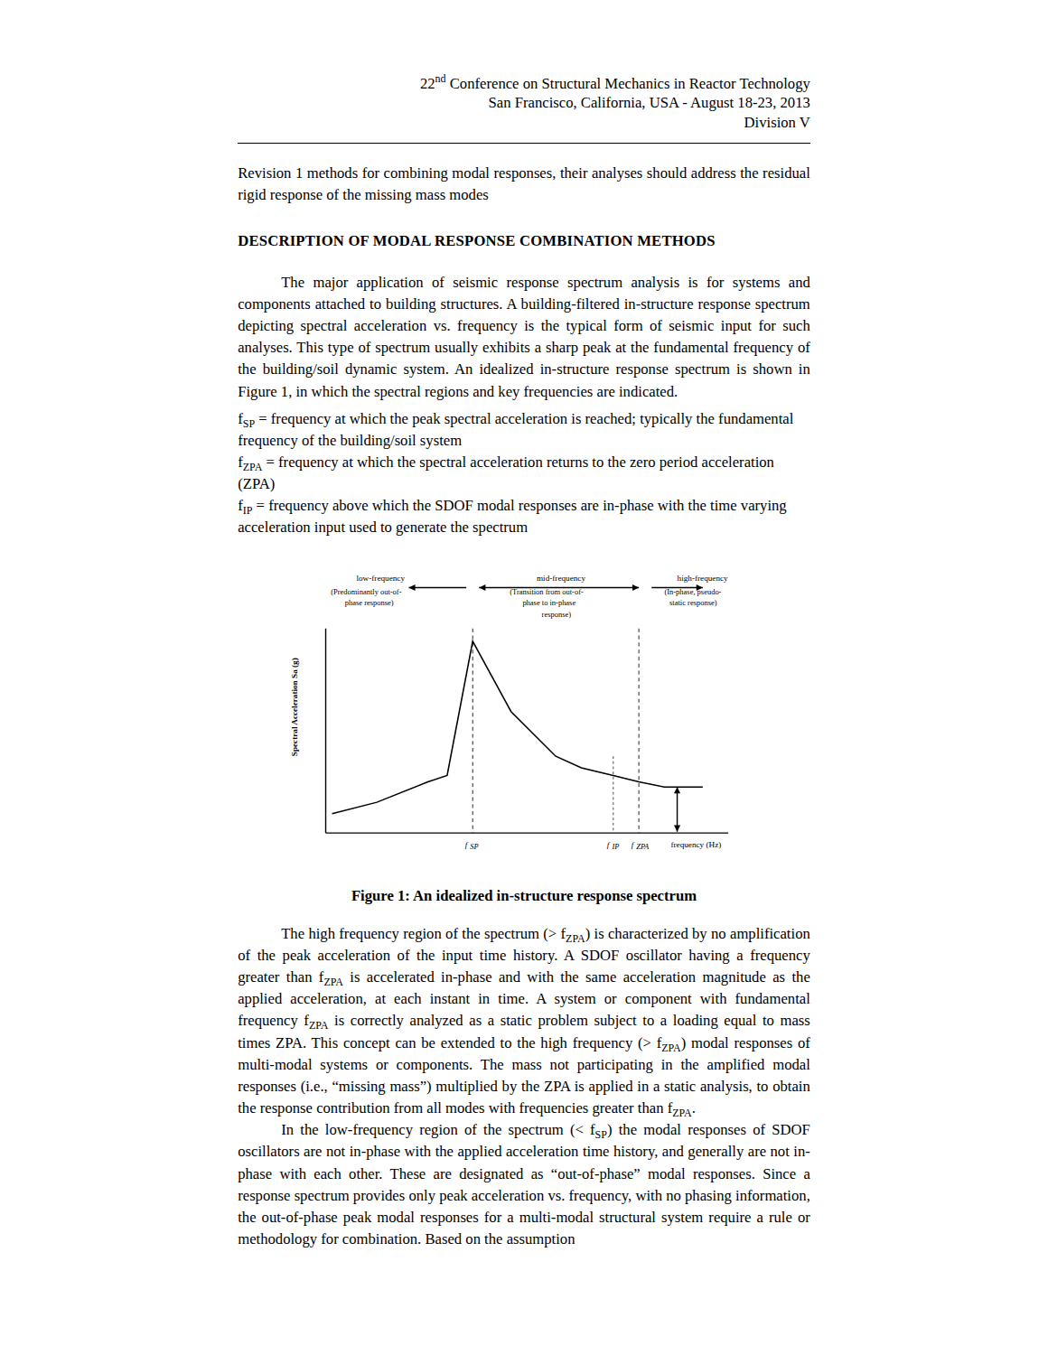22nd Conference on Structural Mechanics in Reactor Technology San Francisco, California, USA - August 18-23, 2013 Division V
Revision 1 methods for combining modal responses, their analyses should address the residual rigid response of the missing mass modes
DESCRIPTION OF MODAL RESPONSE COMBINATION METHODS
The major application of seismic response spectrum analysis is for systems and components attached to building structures. A building-filtered in-structure response spectrum depicting spectral acceleration vs. frequency is the typical form of seismic input for such analyses. This type of spectrum usually exhibits a sharp peak at the fundamental frequency of the building/soil dynamic system. An idealized in-structure response spectrum is shown in Figure 1, in which the spectral regions and key frequencies are indicated.
fSP = frequency at which the peak spectral acceleration is reached; typically the fundamental frequency of the building/soil system
fZPA = frequency at which the spectral acceleration returns to the zero period acceleration (ZPA)
fIP = frequency above which the SDOF modal responses are in-phase with the time varying acceleration input used to generate the spectrum
low-frequency (Predominantly out-of- phase response) mid-frequency (Transition from out-of- phase to in-phase response) high-frequency (In-phase, pseudo- static response) Spectral Acceleration Sa (g) f SP f IP f ZPA frequency (Hz)
Figure 1: An idealized in-structure response spectrum
The high frequency region of the spectrum (> fZPA) is characterized by no amplification of the peak acceleration of the input time history. A SDOF oscillator having a frequency greater than fZPA is accelerated in-phase and with the same acceleration magnitude as the applied acceleration, at each instant in time. A system or component with fundamental frequency fZPA is correctly analyzed as a static problem subject to a loading equal to mass times ZPA. This concept can be extended to the high frequency (> fZPA) modal responses of multi-modal systems or components. The mass not participating in the amplified modal responses (i.e., “missing mass”) multiplied by the ZPA is applied in a static analysis, to obtain the response contribution from all modes with frequencies greater than fZPA.
In the low-frequency region of the spectrum (< fSP) the modal responses of SDOF oscillators are not in-phase with the applied acceleration time history, and generally are not in-phase with each other. These are designated as “out-of-phase” modal responses. Since a response spectrum provides only peak acceleration vs. frequency, with no phasing information, the out-of-phase peak modal responses for a multi-modal structural system require a rule or methodology for combination. Based on the assumption